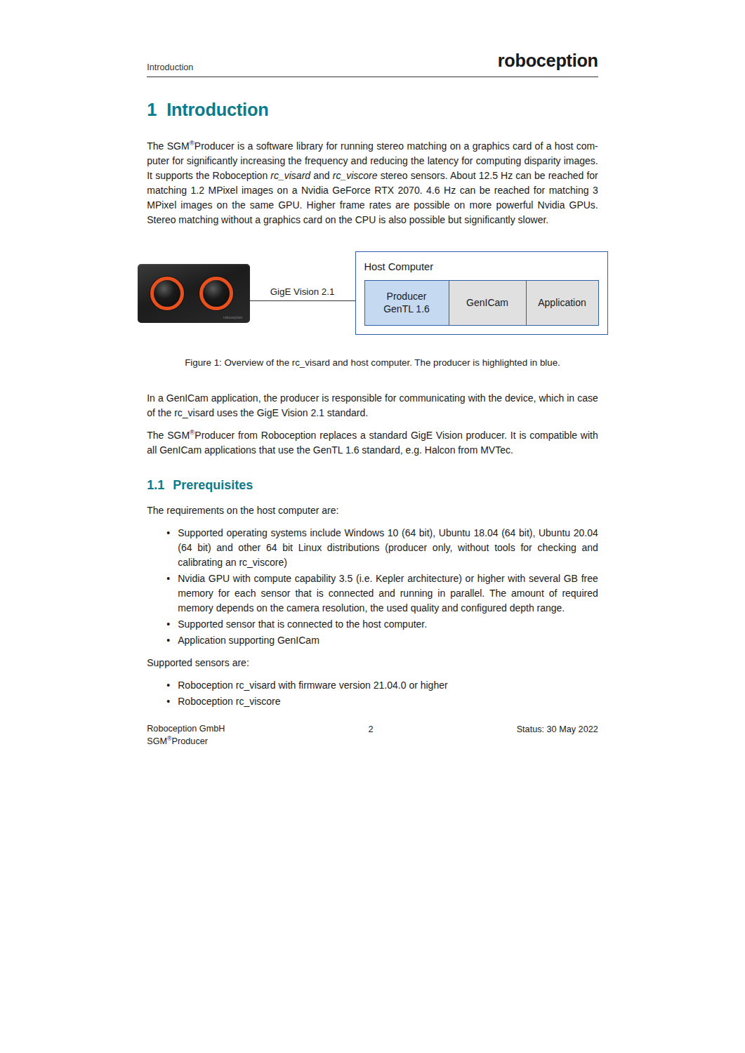Introduction
roboception
1 Introduction
The SGM®Producer is a software library for running stereo matching on a graphics card of a host computer for significantly increasing the frequency and reducing the latency for computing disparity images. It supports the Roboception rc_visard and rc_viscore stereo sensors. About 12.5 Hz can be reached for matching 1.2 MPixel images on a Nvidia GeForce RTX 2070. 4.6 Hz can be reached for matching 3 MPixel images on the same GPU. Higher frame rates are possible on more powerful Nvidia GPUs. Stereo matching without a graphics card on the CPU is also possible but significantly slower.
roboception
GigE Vision 2.1
Host Computer
Producer
GenTL 1.6
GenICam
Application
Figure 1: Overview of the rc_visard and host computer. The producer is highlighted in blue.
In a GenICam application, the producer is responsible for communicating with the device, which in case of the rc_visard uses the GigE Vision 2.1 standard.
The SGM®Producer from Roboception replaces a standard GigE Vision producer. It is compatible with all GenICam applications that use the GenTL 1.6 standard, e.g. Halcon from MVTec.
1.1 Prerequisites
The requirements on the host computer are:
Supported operating systems include Windows 10 (64 bit), Ubuntu 18.04 (64 bit), Ubuntu 20.04 (64 bit) and other 64 bit Linux distributions (producer only, without tools for checking and calibrating an rc_viscore)
Nvidia GPU with compute capability 3.5 (i.e. Kepler architecture) or higher with several GB free memory for each sensor that is connected and running in parallel. The amount of required memory depends on the camera resolution, the used quality and configured depth range.
Supported sensor that is connected to the host computer.
Application supporting GenICam
Supported sensors are:
Roboception rc_visard with firmware version 21.04.0 or higher
Roboception rc_viscore
Roboception GmbH
SGM®Producer
2
Status: 30 May 2022